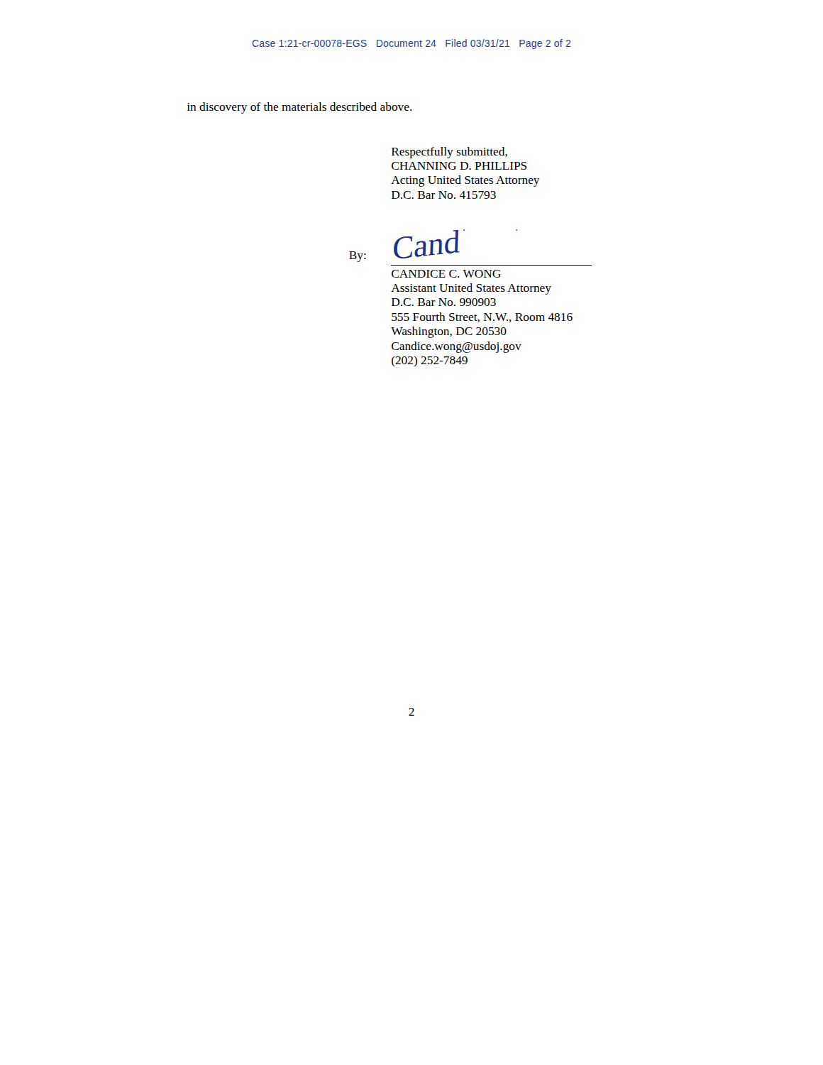Case 1:21-cr-00078-EGS Document 24 Filed 03/31/21 Page 2 of 2
in discovery of the materials described above.
Respectfully submitted,
CHANNING D. PHILLIPS
Acting United States Attorney
D.C. Bar No. 415793
By: . . Cand
CANDICE C. WONG
Assistant United States Attorney
D.C. Bar No. 990903
555 Fourth Street, N.W., Room 4816
Washington, DC 20530
Candice.wong@usdoj.gov
(202) 252-7849
2